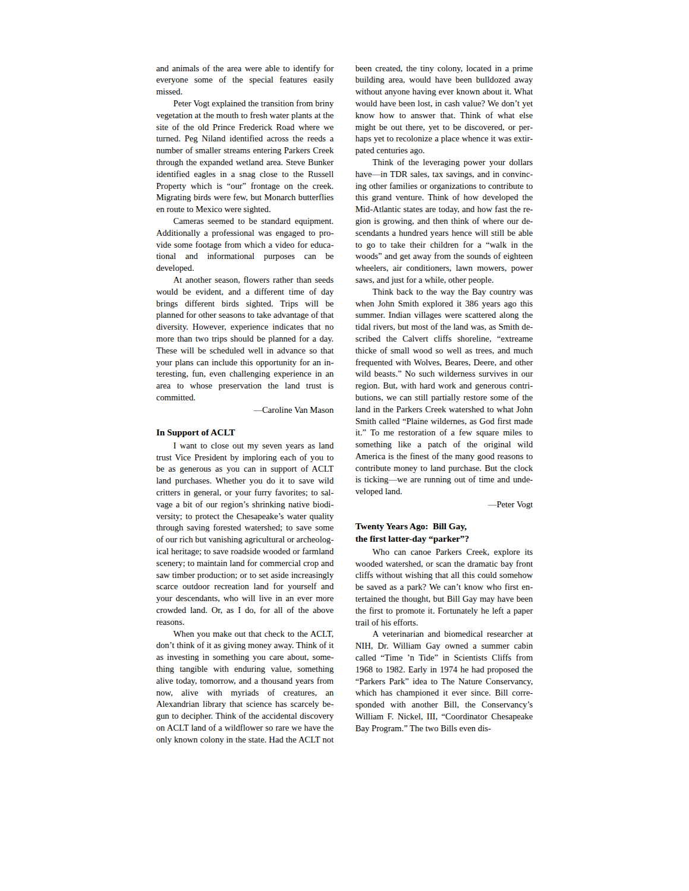and animals of the area were able to identify for everyone some of the special features easily missed.
Peter Vogt explained the transition from briny vegetation at the mouth to fresh water plants at the site of the old Prince Frederick Road where we turned. Peg Niland identified across the reeds a number of smaller streams entering Parkers Creek through the expanded wetland area. Steve Bunker identified eagles in a snag close to the Russell Property which is “our” frontage on the creek. Migrating birds were few, but Monarch butterflies en route to Mexico were sighted.
Cameras seemed to be standard equipment. Additionally a professional was engaged to provide some footage from which a video for educational and informational purposes can be developed.
At another season, flowers rather than seeds would be evident, and a different time of day brings different birds sighted. Trips will be planned for other seasons to take advantage of that diversity. However, experience indicates that no more than two trips should be planned for a day. These will be scheduled well in advance so that your plans can include this opportunity for an interesting, fun, even challenging experience in an area to whose preservation the land trust is committed.
—Caroline Van Mason
In Support of ACLT
I want to close out my seven years as land trust Vice President by imploring each of you to be as generous as you can in support of ACLT land purchases. Whether you do it to save wild critters in general, or your furry favorites; to salvage a bit of our region’s shrinking native biodiversity; to protect the Chesapeake’s water quality through saving forested watershed; to save some of our rich but vanishing agricultural or archeological heritage; to save roadside wooded or farmland scenery; to maintain land for commercial crop and saw timber production; or to set aside increasingly scarce outdoor recreation land for yourself and your descendants, who will live in an ever more crowded land. Or, as I do, for all of the above reasons.
When you make out that check to the ACLT, don’t think of it as giving money away. Think of it as investing in something you care about, something tangible with enduring value, something alive today, tomorrow, and a thousand years from now, alive with myriads of creatures, an Alexandrian library that science has scarcely begun to decipher. Think of the accidental discovery on ACLT land of a wildflower so rare we have the only known colony in the state. Had the ACLT not been created, the tiny colony, located in a prime building area, would have been bulldozed away without anyone having ever known about it. What would have been lost, in cash value? We don’t yet know how to answer that. Think of what else might be out there, yet to be discovered, or perhaps yet to recolonize a place whence it was extirpated centuries ago.
Think of the leveraging power your dollars have—in TDR sales, tax savings, and in convincing other families or organizations to contribute to this grand venture. Think of how developed the Mid-Atlantic states are today, and how fast the region is growing, and then think of where our descendants a hundred years hence will still be able to go to take their children for a “walk in the woods” and get away from the sounds of eighteen wheelers, air conditioners, lawn mowers, power saws, and just for a while, other people.
Think back to the way the Bay country was when John Smith explored it 386 years ago this summer. Indian villages were scattered along the tidal rivers, but most of the land was, as Smith described the Calvert cliffs shoreline, “extreame thicke of small wood so well as trees, and much frequented with Wolves, Beares, Deere, and other wild beasts.” No such wilderness survives in our region. But, with hard work and generous contributions, we can still partially restore some of the land in the Parkers Creek watershed to what John Smith called “Plaine wildernes, as God first made it.” To me restoration of a few square miles to something like a patch of the original wild America is the finest of the many good reasons to contribute money to land purchase. But the clock is ticking—we are running out of time and undeveloped land.
—Peter Vogt
Twenty Years Ago: Bill Gay,
the first latter-day “parker”?
Who can canoe Parkers Creek, explore its wooded watershed, or scan the dramatic bay front cliffs without wishing that all this could somehow be saved as a park? We can’t know who first entertained the thought, but Bill Gay may have been the first to promote it. Fortunately he left a paper trail of his efforts.
A veterinarian and biomedical researcher at NIH, Dr. William Gay owned a summer cabin called “Time ’n Tide” in Scientists Cliffs from 1968 to 1982. Early in 1974 he had proposed the “Parkers Park” idea to The Nature Conservancy, which has championed it ever since. Bill corresponded with another Bill, the Conservancy’s William F. Nickel, III, “Coordinator Chesapeake Bay Program.” The two Bills even dis-